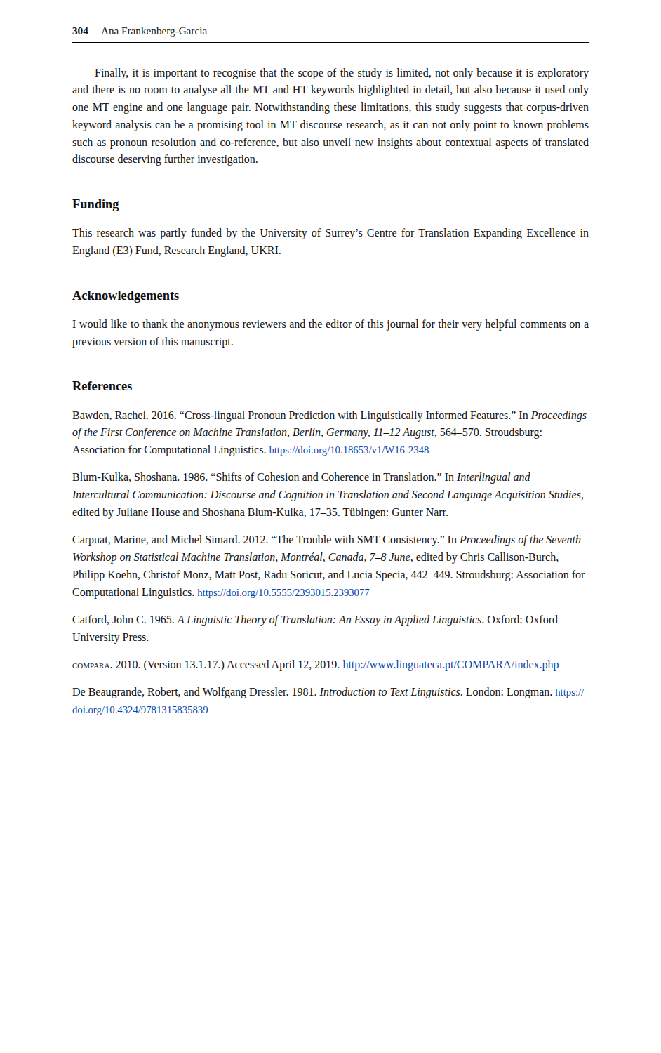304 Ana Frankenberg-Garcia
Finally, it is important to recognise that the scope of the study is limited, not only because it is exploratory and there is no room to analyse all the MT and HT keywords highlighted in detail, but also because it used only one MT engine and one language pair. Notwithstanding these limitations, this study suggests that corpus-driven keyword analysis can be a promising tool in MT discourse research, as it can not only point to known problems such as pronoun resolution and co-reference, but also unveil new insights about contextual aspects of translated discourse deserving further investigation.
Funding
This research was partly funded by the University of Surrey’s Centre for Translation Expanding Excellence in England (E3) Fund, Research England, UKRI.
Acknowledgements
I would like to thank the anonymous reviewers and the editor of this journal for their very helpful comments on a previous version of this manuscript.
References
Bawden, Rachel. 2016. “Cross-lingual Pronoun Prediction with Linguistically Informed Features.” In Proceedings of the First Conference on Machine Translation, Berlin, Germany, 11–12 August, 564–570. Stroudsburg: Association for Computational Linguistics. https://doi.org/10.18653/v1/W16-2348
Blum-Kulka, Shoshana. 1986. “Shifts of Cohesion and Coherence in Translation.” In Interlingual and Intercultural Communication: Discourse and Cognition in Translation and Second Language Acquisition Studies, edited by Juliane House and Shoshana Blum-Kulka, 17–35. Tübingen: Gunter Narr.
Carpuat, Marine, and Michel Simard. 2012. “The Trouble with SMT Consistency.” In Proceedings of the Seventh Workshop on Statistical Machine Translation, Montréal, Canada, 7–8 June, edited by Chris Callison-Burch, Philipp Koehn, Christof Monz, Matt Post, Radu Soricut, and Lucia Specia, 442–449. Stroudsburg: Association for Computational Linguistics. https://doi.org/10.5555/2393015.2393077
Catford, John C. 1965. A Linguistic Theory of Translation: An Essay in Applied Linguistics. Oxford: Oxford University Press.
compara. 2010. (Version 13.1.17.) Accessed April 12, 2019. http://www.linguateca.pt/COMPARA/index.php
De Beaugrande, Robert, and Wolfgang Dressler. 1981. Introduction to Text Linguistics. London: Longman. https://doi.org/10.4324/9781315835839